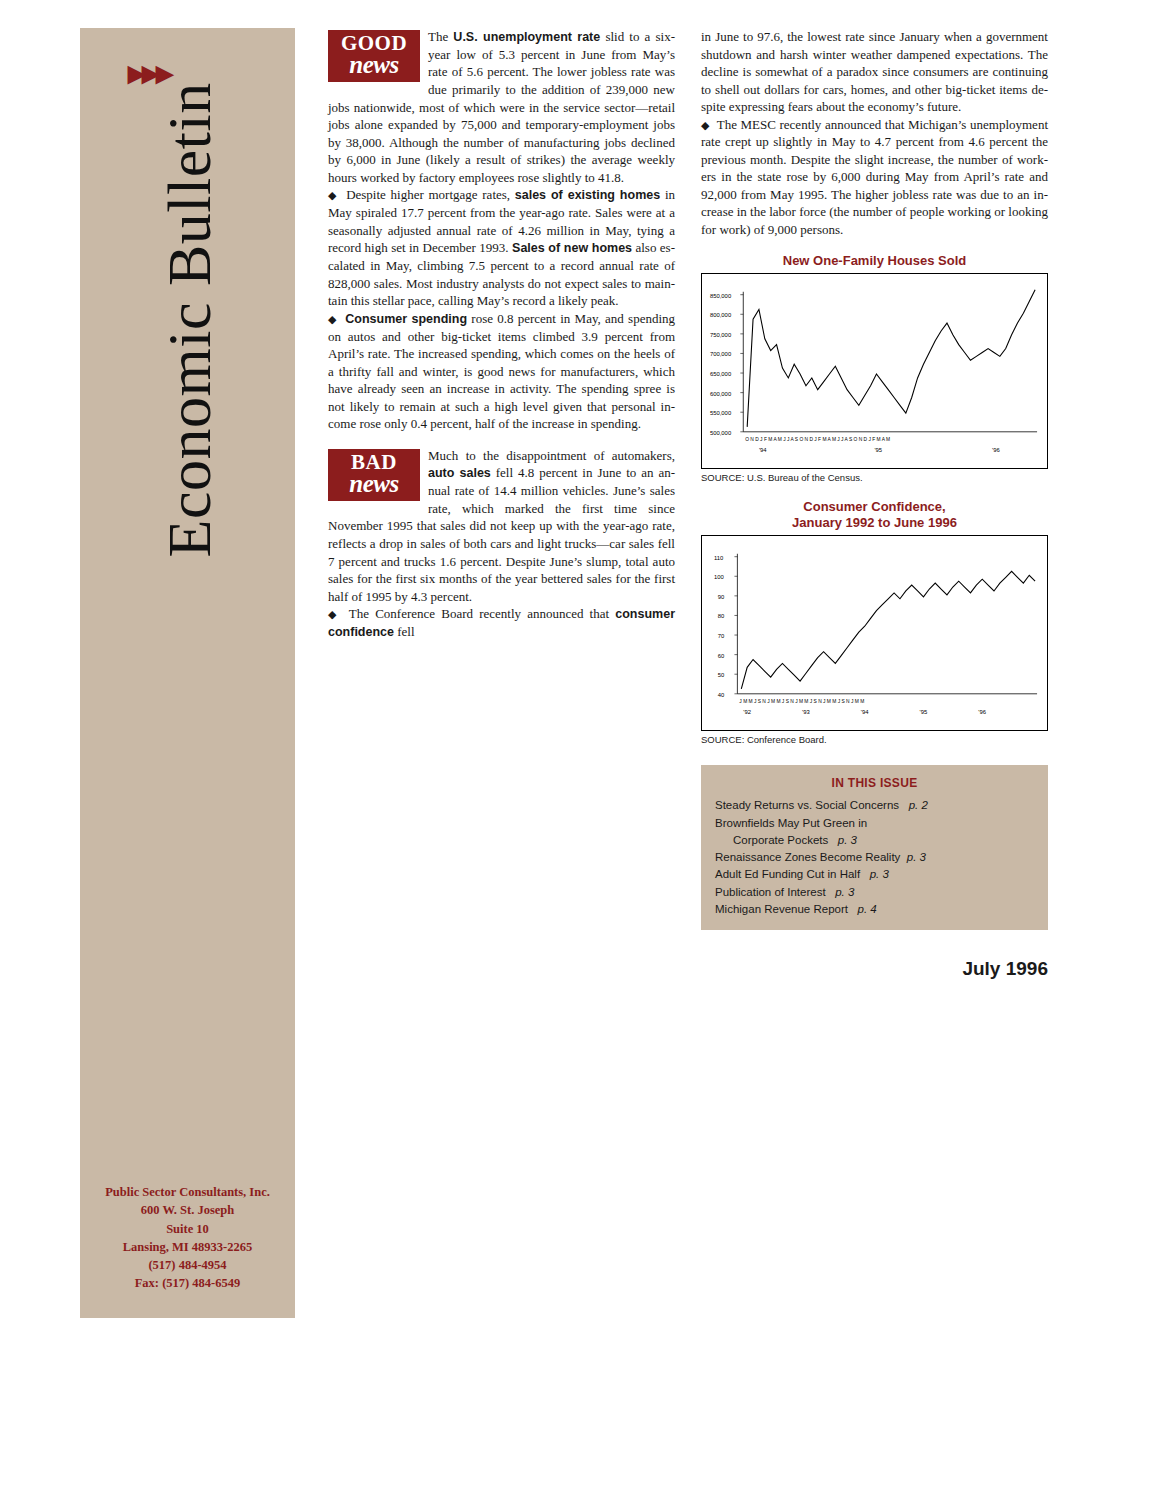▸▸▸
Economic Bulletin
Public Sector Consultants, Inc.
600 W. St. Joseph
Suite 10
Lansing, MI 48933-2265
(517) 484-4954
Fax: (517) 484-6549
GOOD news
The U.S. unemployment rate slid to a six-year low of 5.3 percent in June from May’s rate of 5.6 percent. The lower jobless rate was due primarily to the addition of 239,000 new jobs nationwide, most of which were in the service sector—retail jobs alone expanded by 75,000 and temporary-employment jobs by 38,000. Although the number of manufacturing jobs declined by 6,000 in June (likely a result of strikes) the average weekly hours worked by factory employees rose slightly to 41.8.
◆ Despite higher mortgage rates, sales of existing homes in May spiraled 17.7 percent from the year-ago rate. Sales were at a seasonally adjusted annual rate of 4.26 million in May, tying a record high set in December 1993. Sales of new homes also escalated in May, climbing 7.5 percent to a record annual rate of 828,000 sales. Most industry analysts do not expect sales to maintain this stellar pace, calling May’s record a likely peak.
◆ Consumer spending rose 0.8 percent in May, and spending on autos and other big-ticket items climbed 3.9 percent from April’s rate. The increased spending, which comes on the heels of a thrifty fall and winter, is good news for manufacturers, which have already seen an increase in activity. The spending spree is not likely to remain at such a high level given that personal income rose only 0.4 percent, half of the increase in spending.
BAD news
Much to the disappointment of automakers, auto sales fell 4.8 percent in June to an annual rate of 14.4 million vehicles. June’s sales rate, which marked the first time since November 1995 that sales did not keep up with the year-ago rate, reflects a drop in sales of both cars and light trucks—car sales fell 7 percent and trucks 1.6 percent. Despite June’s slump, total auto sales for the first six months of the year bettered sales for the first half of 1995 by 4.3 percent.
◆ The Conference Board recently announced that consumer confidence fell
in June to 97.6, the lowest rate since January when a government shutdown and harsh winter weather dampened expectations. The decline is somewhat of a paradox since consumers are continuing to shell out dollars for cars, homes, and other big-ticket items despite expressing fears about the economy’s future.
◆ The MESC recently announced that Michigan’s unemployment rate crept up slightly in May to 4.7 percent from 4.6 percent the previous month. Despite the slight increase, the number of workers in the state rose by 6,000 during May from April’s rate and 92,000 from May 1995. The higher jobless rate was due to an increase in the labor force (the number of people working or looking for work) of 9,000 persons.
New One-Family Houses Sold
850,000 800,000 750,000 700,000 650,000 600,000 550,000 500,000 O N D J F M A M J J A S O N D J F M A M J J A S O N D J F M A M '94 '95 '96
SOURCE: U.S. Bureau of the Census.
Consumer Confidence,
January 1992 to June 1996
110 100 90 80 70 60 50 40 J M M J S N J M M J S N J M M J S N J M M J S N J M M '92 '93 '94 '95 '96
SOURCE: Conference Board.
IN THIS ISSUE
Steady Returns vs. Social Concerns p. 2
Brownfields May Put Green in
Corporate Pockets p. 3
Renaissance Zones Become Reality p. 3
Adult Ed Funding Cut in Half p. 3
Publication of Interest p. 3
Michigan Revenue Report p. 4
July 1996